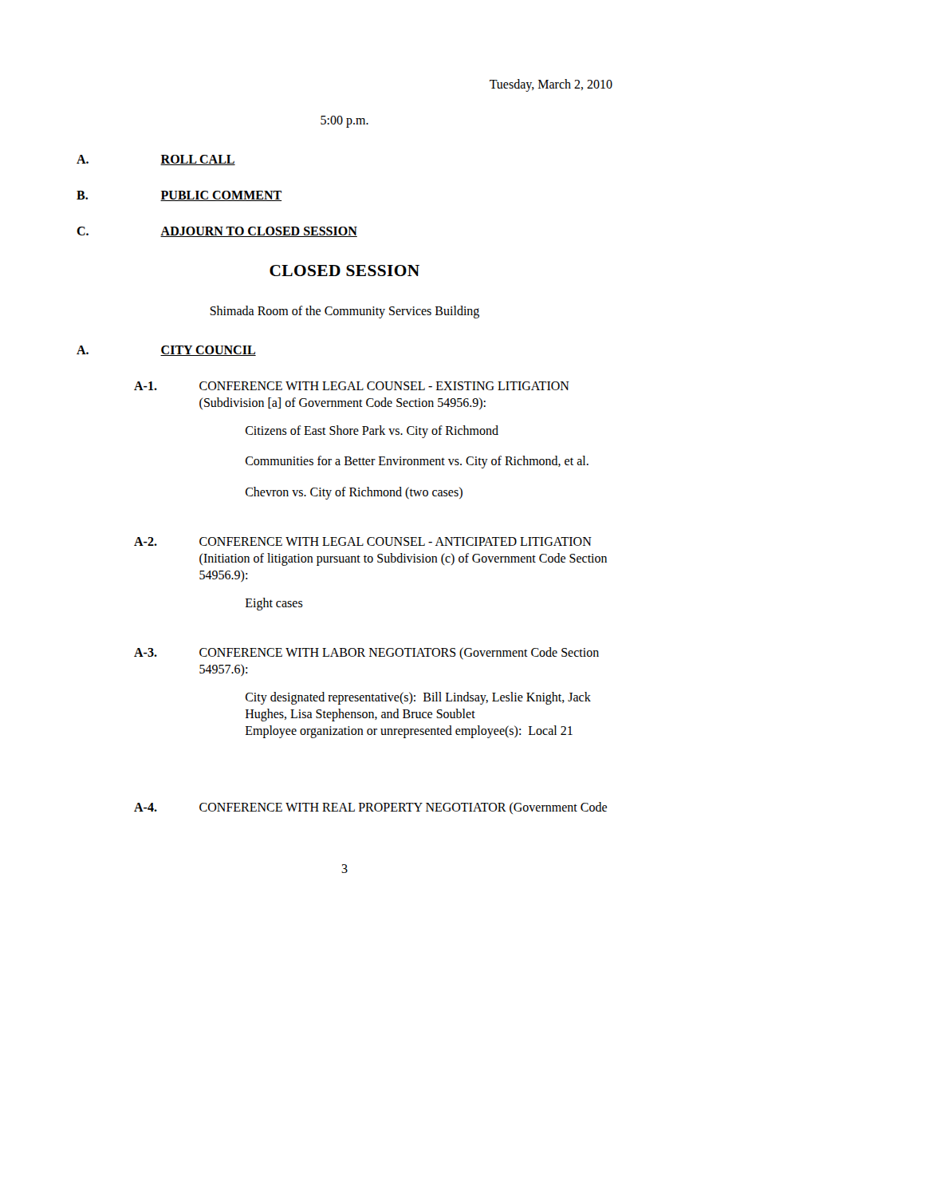Tuesday, March 2, 2010
5:00 p.m.
A.
ROLL CALL
B.
PUBLIC COMMENT
C.
ADJOURN TO CLOSED SESSION
CLOSED SESSION
Shimada Room of the Community Services Building
A.
CITY COUNCIL
A-1.
CONFERENCE WITH LEGAL COUNSEL - EXISTING LITIGATION (Subdivision [a] of Government Code Section 54956.9):
Citizens of East Shore Park vs. City of Richmond
Communities for a Better Environment vs. City of Richmond, et al.
Chevron vs. City of Richmond (two cases)
A-2.
CONFERENCE WITH LEGAL COUNSEL - ANTICIPATED LITIGATION (Initiation of litigation pursuant to Subdivision (c) of Government Code Section 54956.9):
Eight cases
A-3.
CONFERENCE WITH LABOR NEGOTIATORS (Government Code Section 54957.6):
City designated representative(s): Bill Lindsay, Leslie Knight, Jack Hughes, Lisa Stephenson, and Bruce Soublet
Employee organization or unrepresented employee(s): Local 21
A-4.
CONFERENCE WITH REAL PROPERTY NEGOTIATOR (Government Code
3